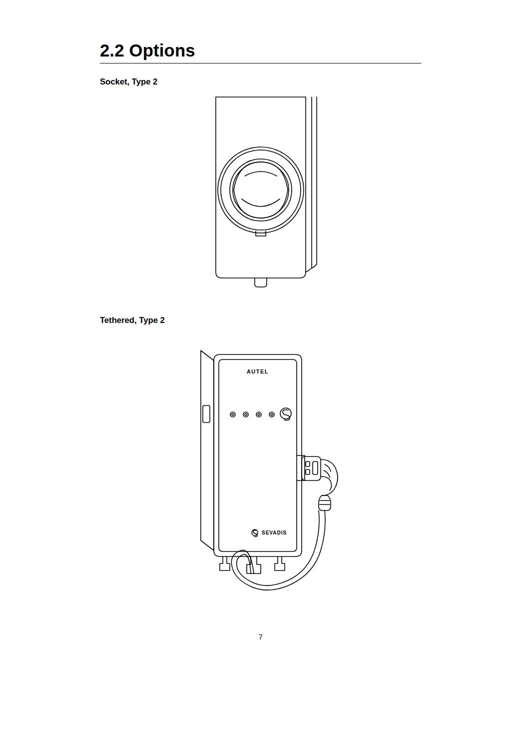2.2 Options
Socket, Type 2
Tethered, Type 2
AUTEL SEVADIS
7